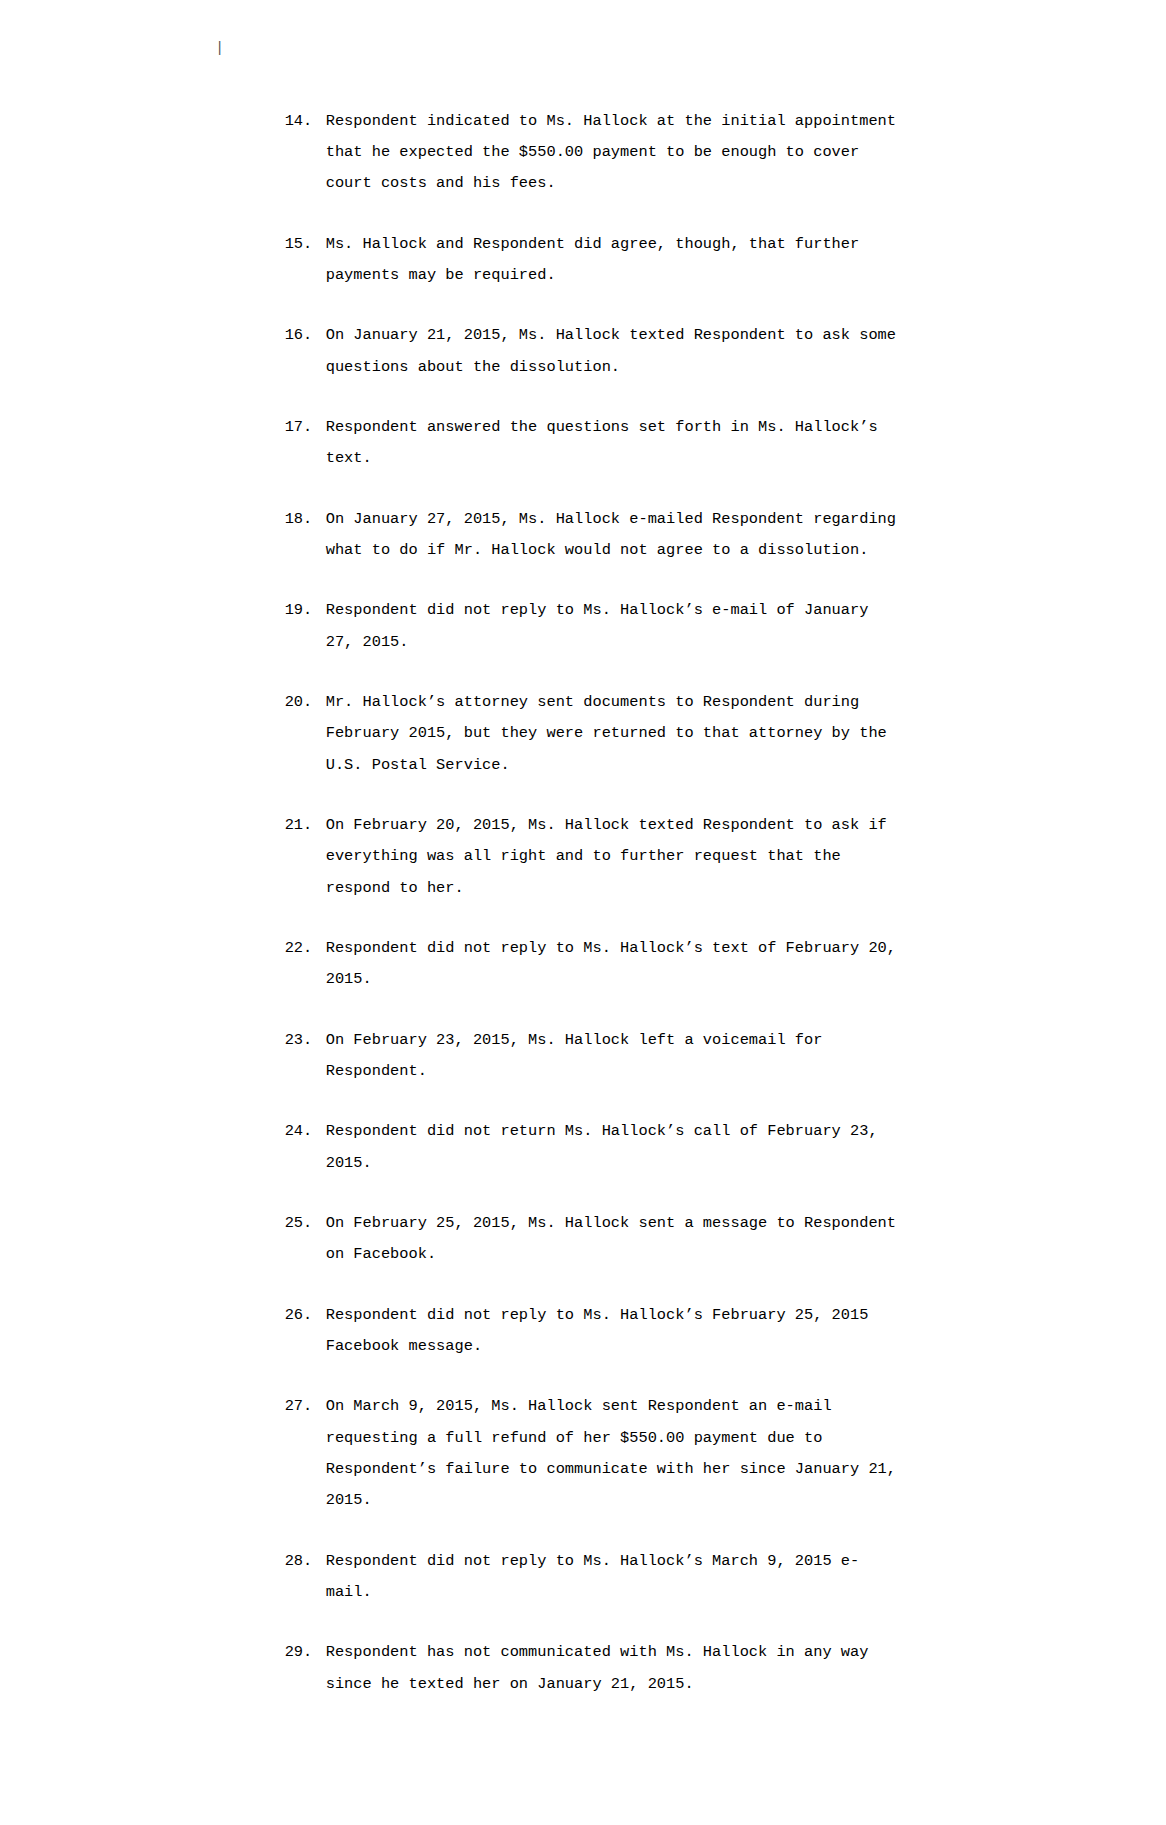|
14. Respondent indicated to Ms. Hallock at the initial appointment that he expected the $550.00 payment to be enough to cover court costs and his fees.
15. Ms. Hallock and Respondent did agree, though, that further payments may be required.
16. On January 21, 2015, Ms. Hallock texted Respondent to ask some questions about the dissolution.
17. Respondent answered the questions set forth in Ms. Hallock’s text.
18. On January 27, 2015, Ms. Hallock e-mailed Respondent regarding what to do if Mr. Hallock would not agree to a dissolution.
19. Respondent did not reply to Ms. Hallock’s e-mail of January 27, 2015.
20. Mr. Hallock’s attorney sent documents to Respondent during February 2015, but they were returned to that attorney by the U.S. Postal Service.
21. On February 20, 2015, Ms. Hallock texted Respondent to ask if everything was all right and to further request that the respond to her.
22. Respondent did not reply to Ms. Hallock’s text of February 20, 2015.
23. On February 23, 2015, Ms. Hallock left a voicemail for Respondent.
24. Respondent did not return Ms. Hallock’s call of February 23, 2015.
25. On February 25, 2015, Ms. Hallock sent a message to Respondent on Facebook.
26. Respondent did not reply to Ms. Hallock’s February 25, 2015 Facebook message.
27. On March 9, 2015, Ms. Hallock sent Respondent an e-mail requesting a full refund of her $550.00 payment due to Respondent’s failure to communicate with her since January 21, 2015.
28. Respondent did not reply to Ms. Hallock’s March 9, 2015 e-mail.
29. Respondent has not communicated with Ms. Hallock in any way since he texted her on January 21, 2015.